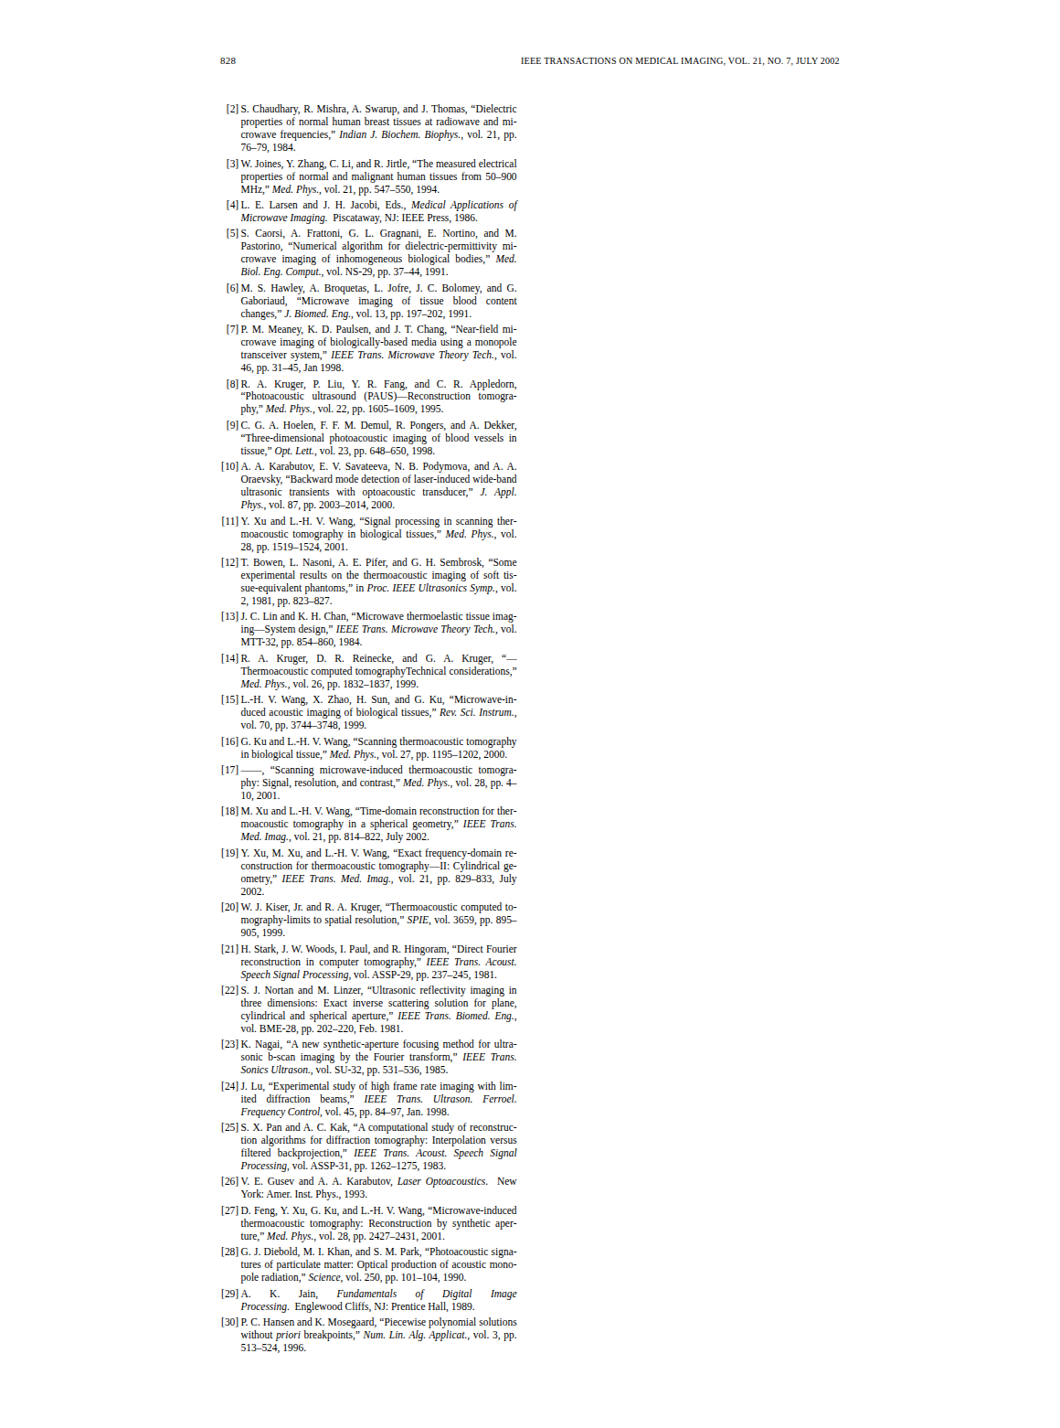828 IEEE Transactions on Medical Imaging, Vol. 21, No. 7, July 2002
[2] S. Chaudhary, R. Mishra, A. Swarup, and J. Thomas, “Dielectric properties of normal human breast tissues at radiowave and microwave frequencies,” Indian J. Biochem. Biophys., vol. 21, pp. 76–79, 1984.
[3] W. Joines, Y. Zhang, C. Li, and R. Jirtle, “The measured electrical properties of normal and malignant human tissues from 50–900 MHz,” Med. Phys., vol. 21, pp. 547–550, 1994.
[4] L. E. Larsen and J. H. Jacobi, Eds., Medical Applications of Microwave Imaging. Piscataway, NJ: IEEE Press, 1986.
[5] S. Caorsi, A. Frattoni, G. L. Gragnani, E. Nortino, and M. Pastorino, “Numerical algorithm for dielectric-permittivity microwave imaging of inhomogeneous biological bodies,” Med. Biol. Eng. Comput., vol. NS-29, pp. 37–44, 1991.
[6] M. S. Hawley, A. Broquetas, L. Jofre, J. C. Bolomey, and G. Gaboriaud, “Microwave imaging of tissue blood content changes,” J. Biomed. Eng., vol. 13, pp. 197–202, 1991.
[7] P. M. Meaney, K. D. Paulsen, and J. T. Chang, “Near-field microwave imaging of biologically-based media using a monopole transceiver system,” IEEE Trans. Microwave Theory Tech., vol. 46, pp. 31–45, Jan 1998.
[8] R. A. Kruger, P. Liu, Y. R. Fang, and C. R. Appledorn, “Photoacoustic ultrasound (PAUS)—Reconstruction tomography,” Med. Phys., vol. 22, pp. 1605–1609, 1995.
[9] C. G. A. Hoelen, F. F. M. Demul, R. Pongers, and A. Dekker, “Three-dimensional photoacoustic imaging of blood vessels in tissue,” Opt. Lett., vol. 23, pp. 648–650, 1998.
[10] A. A. Karabutov, E. V. Savateeva, N. B. Podymova, and A. A. Oraevsky, “Backward mode detection of laser-induced wide-band ultrasonic transients with optoacoustic transducer,” J. Appl. Phys., vol. 87, pp. 2003–2014, 2000.
[11] Y. Xu and L.-H. V. Wang, “Signal processing in scanning thermoacoustic tomography in biological tissues,” Med. Phys., vol. 28, pp. 1519–1524, 2001.
[12] T. Bowen, L. Nasoni, A. E. Pifer, and G. H. Sembrosk, “Some experimental results on the thermoacoustic imaging of soft tissue-equivalent phantoms,” in Proc. IEEE Ultrasonics Symp., vol. 2, 1981, pp. 823–827.
[13] J. C. Lin and K. H. Chan, “Microwave thermoelastic tissue imaging—System design,” IEEE Trans. Microwave Theory Tech., vol. MTT-32, pp. 854–860, 1984.
[14] R. A. Kruger, D. R. Reinecke, and G. A. Kruger, “—Thermoacoustic computed tomographyTechnical considerations,” Med. Phys., vol. 26, pp. 1832–1837, 1999.
[15] L.-H. V. Wang, X. Zhao, H. Sun, and G. Ku, “Microwave-induced acoustic imaging of biological tissues,” Rev. Sci. Instrum., vol. 70, pp. 3744–3748, 1999.
[16] G. Ku and L.-H. V. Wang, “Scanning thermoacoustic tomography in biological tissue,” Med. Phys., vol. 27, pp. 1195–1202, 2000.
[17]——, “Scanning microwave-induced thermoacoustic tomography: Signal, resolution, and contrast,” Med. Phys., vol. 28, pp. 4–10, 2001.
[18] M. Xu and L.-H. V. Wang, “Time-domain reconstruction for thermoacoustic tomography in a spherical geometry,” IEEE Trans. Med. Imag., vol. 21, pp. 814–822, July 2002.
[19] Y. Xu, M. Xu, and L.-H. V. Wang, “Exact frequency-domain reconstruction for thermoacoustic tomography—II: Cylindrical geometry,” IEEE Trans. Med. Imag., vol. 21, pp. 829–833, July 2002.
[20] W. J. Kiser, Jr. and R. A. Kruger, “Thermoacoustic computed tomography-limits to spatial resolution,” SPIE, vol. 3659, pp. 895–905, 1999.
[21] H. Stark, J. W. Woods, I. Paul, and R. Hingoram, “Direct Fourier reconstruction in computer tomography,” IEEE Trans. Acoust. Speech Signal Processing, vol. ASSP-29, pp. 237–245, 1981.
[22] S. J. Nortan and M. Linzer, “Ultrasonic reflectivity imaging in three dimensions: Exact inverse scattering solution for plane, cylindrical and spherical aperture,” IEEE Trans. Biomed. Eng., vol. BME-28, pp. 202–220, Feb. 1981.
[23] K. Nagai, “A new synthetic-aperture focusing method for ultrasonic b-scan imaging by the Fourier transform,” IEEE Trans. Sonics Ultrason., vol. SU-32, pp. 531–536, 1985.
[24] J. Lu, “Experimental study of high frame rate imaging with limited diffraction beams,” IEEE Trans. Ultrason. Ferroel. Frequency Control, vol. 45, pp. 84–97, Jan. 1998.
[25] S. X. Pan and A. C. Kak, “A computational study of reconstruction algorithms for diffraction tomography: Interpolation versus filtered backprojection,” IEEE Trans. Acoust. Speech Signal Processing, vol. ASSP-31, pp. 1262–1275, 1983.
[26] V. E. Gusev and A. A. Karabutov, Laser Optoacoustics. New York: Amer. Inst. Phys., 1993.
[27] D. Feng, Y. Xu, G. Ku, and L.-H. V. Wang, “Microwave-induced thermoacoustic tomography: Reconstruction by synthetic aperture,” Med. Phys., vol. 28, pp. 2427–2431, 2001.
[28] G. J. Diebold, M. I. Khan, and S. M. Park, “Photoacoustic signatures of particulate matter: Optical production of acoustic monopole radiation,” Science, vol. 250, pp. 101–104, 1990.
[29] A. K. Jain, Fundamentals of Digital Image Processing. Englewood Cliffs, NJ: Prentice Hall, 1989.
[30] P. C. Hansen and K. Mosegaard, “Piecewise polynomial solutions without priori breakpoints,” Num. Lin. Alg. Applicat., vol. 3, pp. 513–524, 1996.